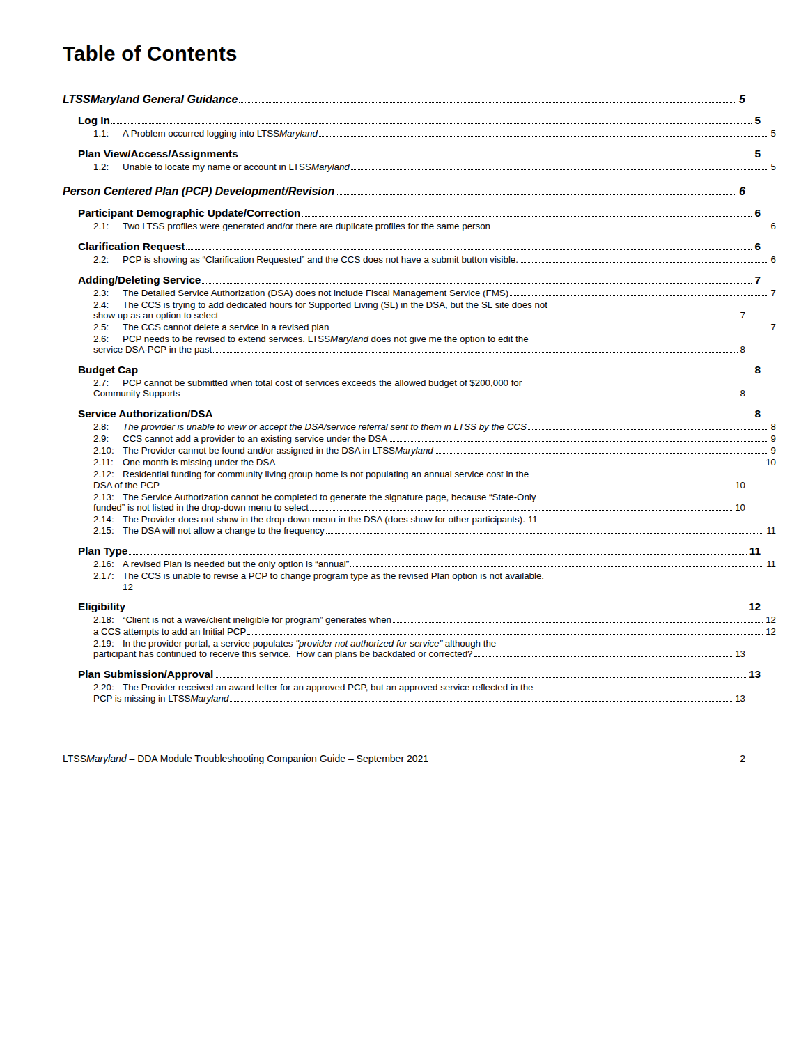Table of Contents
LTSSMaryland General Guidance 5
Log In 5
1.1: A Problem occurred logging into LTSSMaryland 5
Plan View/Access/Assignments 5
1.2: Unable to locate my name or account in LTSSMaryland 5
Person Centered Plan (PCP) Development/Revision 6
Participant Demographic Update/Correction 6
2.1: Two LTSS profiles were generated and/or there are duplicate profiles for the same person 6
Clarification Request 6
2.2: PCP is showing as “Clarification Requested” and the CCS does not have a submit button visible. 6
Adding/Deleting Service 7
2.3: The Detailed Service Authorization (DSA) does not include Fiscal Management Service (FMS) 7
2.4: The CCS is trying to add dedicated hours for Supported Living (SL) in the DSA, but the SL site does not show up as an option to select 7
2.5: The CCS cannot delete a service in a revised plan 7
2.6: PCP needs to be revised to extend services. LTSSMaryland does not give me the option to edit the service DSA-PCP in the past 8
Budget Cap 8
2.7: PCP cannot be submitted when total cost of services exceeds the allowed budget of $200,000 for Community Supports 8
Service Authorization/DSA 8
2.8: The provider is unable to view or accept the DSA/service referral sent to them in LTSS by the CCS 8
2.9: CCS cannot add a provider to an existing service under the DSA 9
2.10: The Provider cannot be found and/or assigned in the DSA in LTSSMaryland 9
2.11: One month is missing under the DSA 10
2.12: Residential funding for community living group home is not populating an annual service cost in the DSA of the PCP 10
2.13: The Service Authorization cannot be completed to generate the signature page, because “State-Only funded” is not listed in the drop-down menu to select 10
2.14: The Provider does not show in the drop-down menu in the DSA (does show for other participants). 11
2.15: The DSA will not allow a change to the frequency 11
Plan Type 11
2.16: A revised Plan is needed but the only option is “annual” 11
2.17: The CCS is unable to revise a PCP to change program type as the revised Plan option is not available. 12
Eligibility 12
2.18: “Client is not a wave/client ineligible for program” generates when 12
a CCS attempts to add an Initial PCP 12
2.19: In the provider portal, a service populates "provider not authorized for service" although the participant has continued to receive this service. How can plans be backdated or corrected? 13
Plan Submission/Approval 13
2.20: The Provider received an award letter for an approved PCP, but an approved service reflected in the PCP is missing in LTSSMaryland 13
LTSSMaryland – DDA Module Troubleshooting Companion Guide – September 2021 2